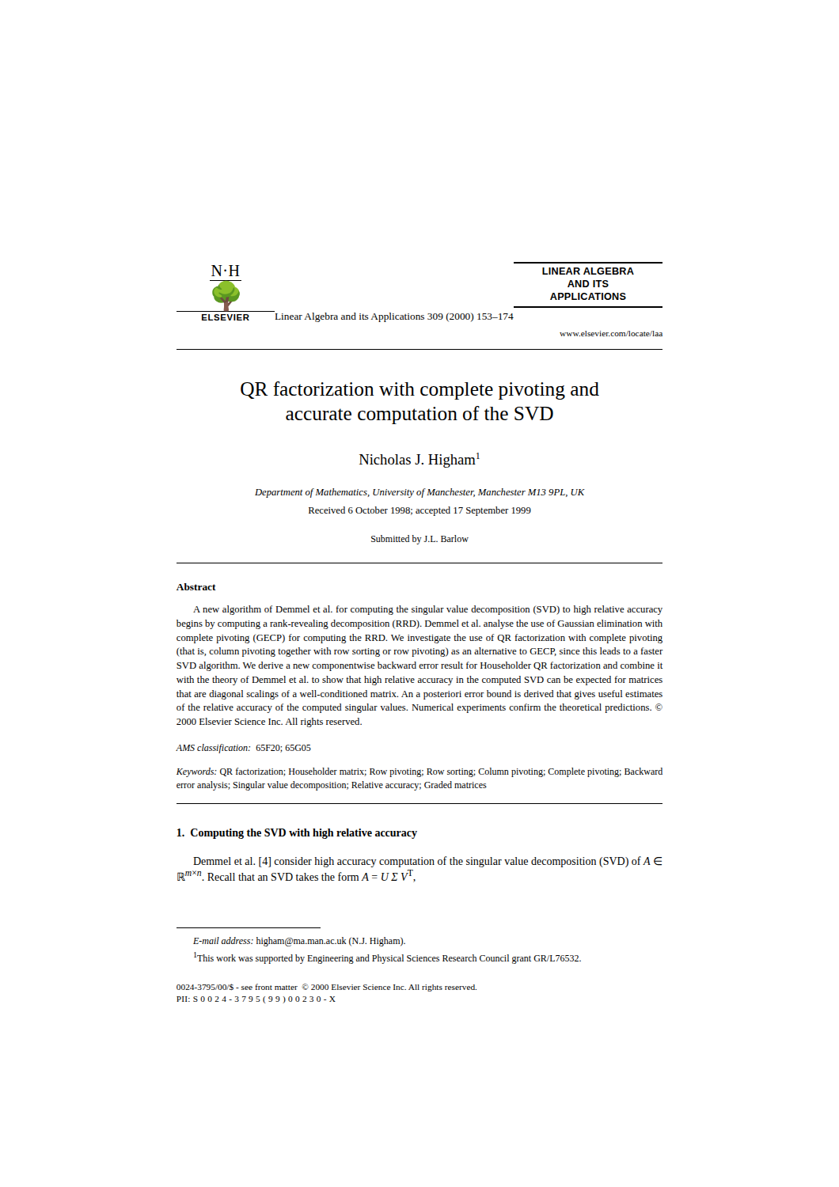N·H
🌳
ELSEVIER
Linear Algebra and its Applications 309 (2000) 153–174
LINEAR ALGEBRA
AND ITS
APPLICATIONS
www.elsevier.com/locate/laa
QR factorization with complete pivoting and
accurate computation of the SVD
Nicholas J. Higham1
Department of Mathematics, University of Manchester, Manchester M13 9PL, UK
Received 6 October 1998; accepted 17 September 1999
Submitted by J.L. Barlow
Abstract
A new algorithm of Demmel et al. for computing the singular value decomposition (SVD) to high relative accuracy begins by computing a rank-revealing decomposition (RRD). Demmel et al. analyse the use of Gaussian elimination with complete pivoting (GECP) for computing the RRD. We investigate the use of QR factorization with complete pivoting (that is, column pivoting together with row sorting or row pivoting) as an alternative to GECP, since this leads to a faster SVD algorithm. We derive a new componentwise backward error result for Householder QR factorization and combine it with the theory of Demmel et al. to show that high relative accuracy in the computed SVD can be expected for matrices that are diagonal scalings of a well-conditioned matrix. An a posteriori error bound is derived that gives useful estimates of the relative accuracy of the computed singular values. Numerical experiments confirm the theoretical predictions. © 2000 Elsevier Science Inc. All rights reserved.
AMS classification: 65F20; 65G05
Keywords: QR factorization; Householder matrix; Row pivoting; Row sorting; Column pivoting; Complete pivoting; Backward error analysis; Singular value decomposition; Relative accuracy; Graded matrices
1. Computing the SVD with high relative accuracy
Demmel et al. [4] consider high accuracy computation of the singular value decomposition (SVD) of A ∈ ℝm×n. Recall that an SVD takes the form A = U Σ VT,
E-mail address: higham@ma.man.ac.uk (N.J. Higham).
1This work was supported by Engineering and Physical Sciences Research Council grant GR/L76532.
0024-3795/00/$ - see front matter © 2000 Elsevier Science Inc. All rights reserved.
PII: S 0 0 2 4 - 3 7 9 5 ( 9 9 ) 0 0 2 3 0 - X